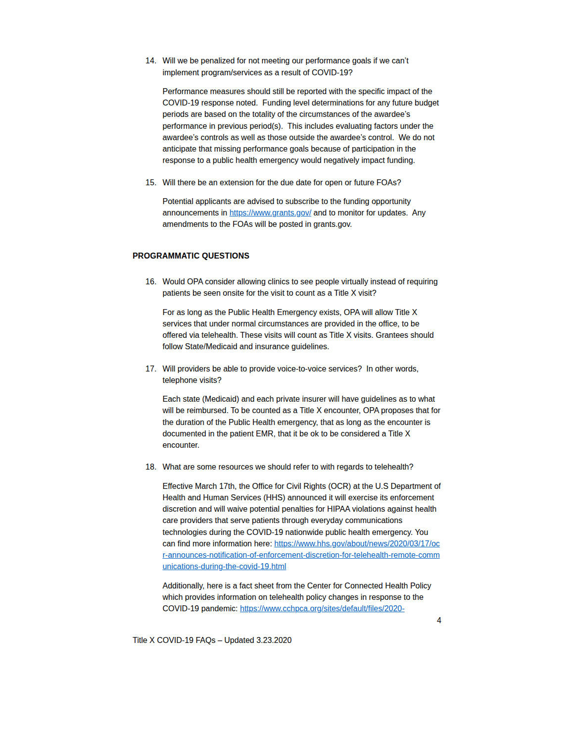Will we be penalized for not meeting our performance goals if we can’t implement program/services as a result of COVID-19?
Performance measures should still be reported with the specific impact of the COVID-19 response noted. Funding level determinations for any future budget periods are based on the totality of the circumstances of the awardee’s performance in previous period(s). This includes evaluating factors under the awardee’s controls as well as those outside the awardee’s control. We do not anticipate that missing performance goals because of participation in the response to a public health emergency would negatively impact funding.
Will there be an extension for the due date for open or future FOAs?
Potential applicants are advised to subscribe to the funding opportunity announcements in https://www.grants.gov/ and to monitor for updates. Any amendments to the FOAs will be posted in grants.gov.
PROGRAMMATIC QUESTIONS
Would OPA consider allowing clinics to see people virtually instead of requiring patients be seen onsite for the visit to count as a Title X visit?
For as long as the Public Health Emergency exists, OPA will allow Title X services that under normal circumstances are provided in the office, to be offered via telehealth. These visits will count as Title X visits. Grantees should follow State/Medicaid and insurance guidelines.
Will providers be able to provide voice-to-voice services? In other words, telephone visits?
Each state (Medicaid) and each private insurer will have guidelines as to what will be reimbursed. To be counted as a Title X encounter, OPA proposes that for the duration of the Public Health emergency, that as long as the encounter is documented in the patient EMR, that it be ok to be considered a Title X encounter.
What are some resources we should refer to with regards to telehealth?
Effective March 17th, the Office for Civil Rights (OCR) at the U.S Department of Health and Human Services (HHS) announced it will exercise its enforcement discretion and will waive potential penalties for HIPAA violations against health care providers that serve patients through everyday communications technologies during the COVID-19 nationwide public health emergency. You can find more information here: https://www.hhs.gov/about/news/2020/03/17/ocr-announces-notification-of-enforcement-discretion-for-telehealth-remote-communications-during-the-covid-19.html
Additionally, here is a fact sheet from the Center for Connected Health Policy which provides information on telehealth policy changes in response to the COVID-19 pandemic: https://www.cchpca.org/sites/default/files/2020-
4
Title X COVID-19 FAQs – Updated 3.23.2020